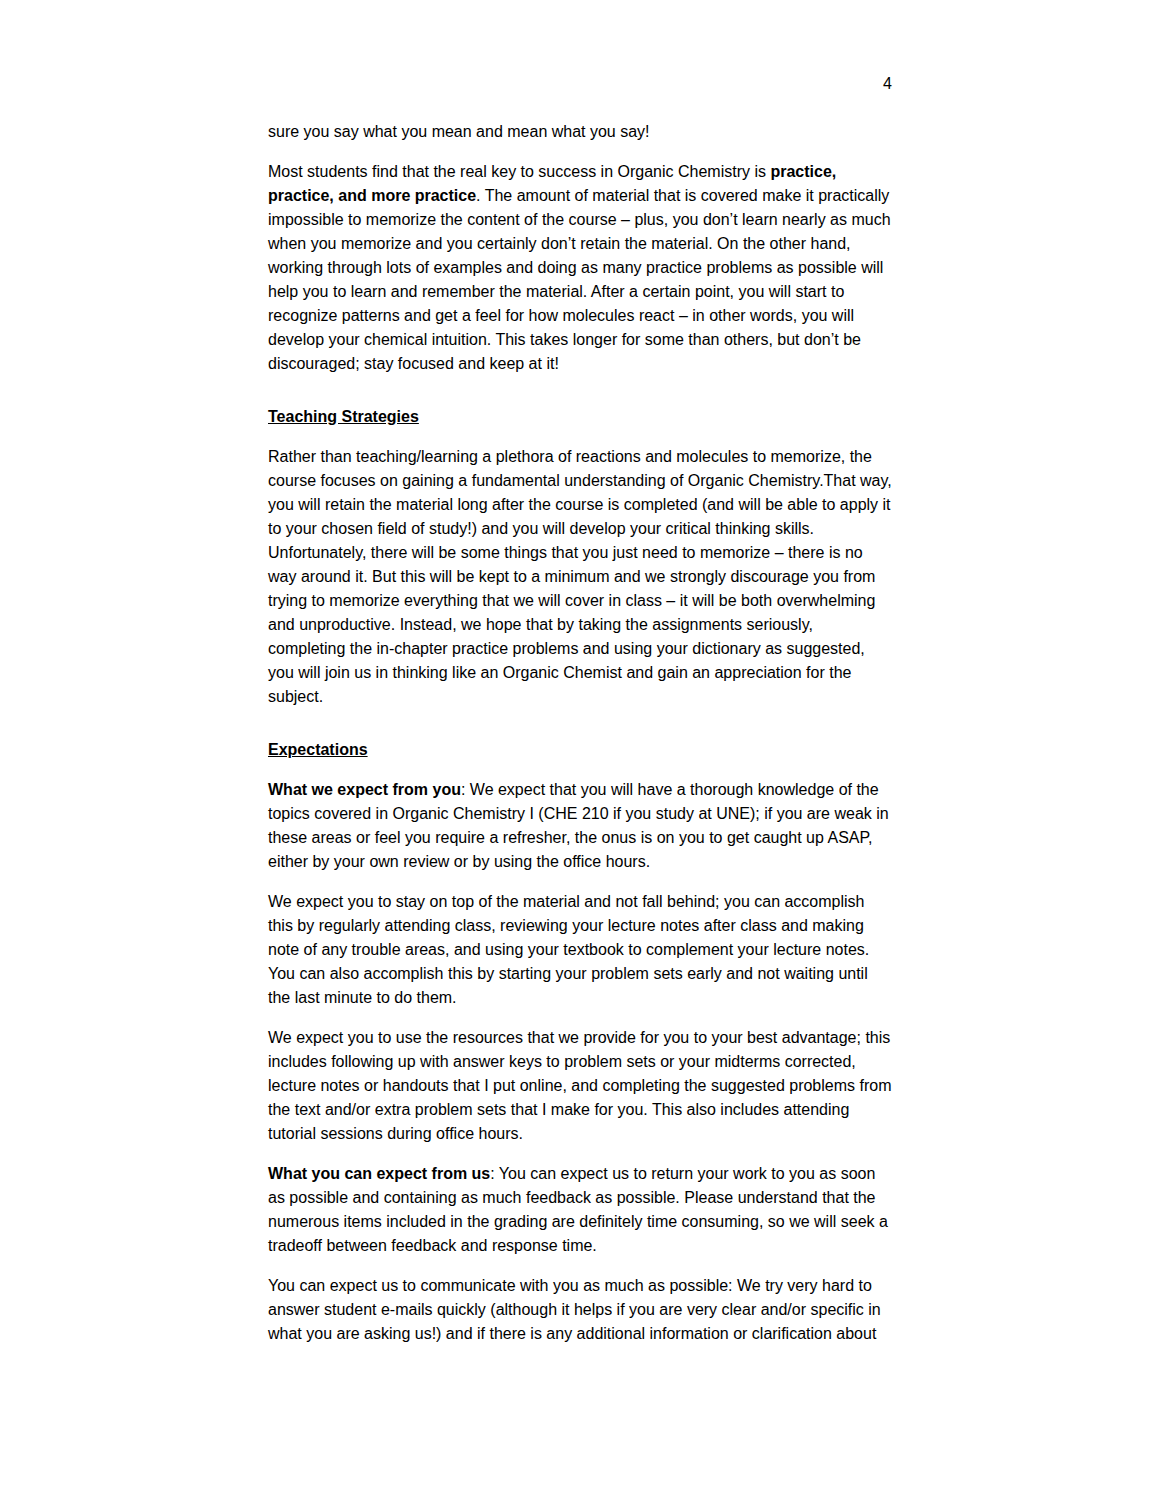4
sure you say what you mean and mean what you say!
Most students find that the real key to success in Organic Chemistry is practice, practice, and more practice. The amount of material that is covered make it practically impossible to memorize the content of the course – plus, you don’t learn nearly as much when you memorize and you certainly don’t retain the material. On the other hand, working through lots of examples and doing as many practice problems as possible will help you to learn and remember the material. After a certain point, you will start to recognize patterns and get a feel for how molecules react – in other words, you will develop your chemical intuition. This takes longer for some than others, but don’t be discouraged; stay focused and keep at it!
Teaching Strategies
Rather than teaching/learning a plethora of reactions and molecules to memorize, the course focuses on gaining a fundamental understanding of Organic Chemistry.That way, you will retain the material long after the course is completed (and will be able to apply it to your chosen field of study!) and you will develop your critical thinking skills. Unfortunately, there will be some things that you just need to memorize – there is no way around it. But this will be kept to a minimum and we strongly discourage you from trying to memorize everything that we will cover in class – it will be both overwhelming and unproductive. Instead, we hope that by taking the assignments seriously, completing the in-chapter practice problems and using your dictionary as suggested, you will join us in thinking like an Organic Chemist and gain an appreciation for the subject.
Expectations
What we expect from you: We expect that you will have a thorough knowledge of the topics covered in Organic Chemistry I (CHE 210 if you study at UNE); if you are weak in these areas or feel you require a refresher, the onus is on you to get caught up ASAP, either by your own review or by using the office hours.
We expect you to stay on top of the material and not fall behind; you can accomplish this by regularly attending class, reviewing your lecture notes after class and making note of any trouble areas, and using your textbook to complement your lecture notes. You can also accomplish this by starting your problem sets early and not waiting until the last minute to do them.
We expect you to use the resources that we provide for you to your best advantage; this includes following up with answer keys to problem sets or your midterms corrected, lecture notes or handouts that I put online, and completing the suggested problems from the text and/or extra problem sets that I make for you. This also includes attending tutorial sessions during office hours.
What you can expect from us: You can expect us to return your work to you as soon as possible and containing as much feedback as possible. Please understand that the numerous items included in the grading are definitely time consuming, so we will seek a tradeoff between feedback and response time.
You can expect us to communicate with you as much as possible: We try very hard to answer student e-mails quickly (although it helps if you are very clear and/or specific in what you are asking us!) and if there is any additional information or clarification about